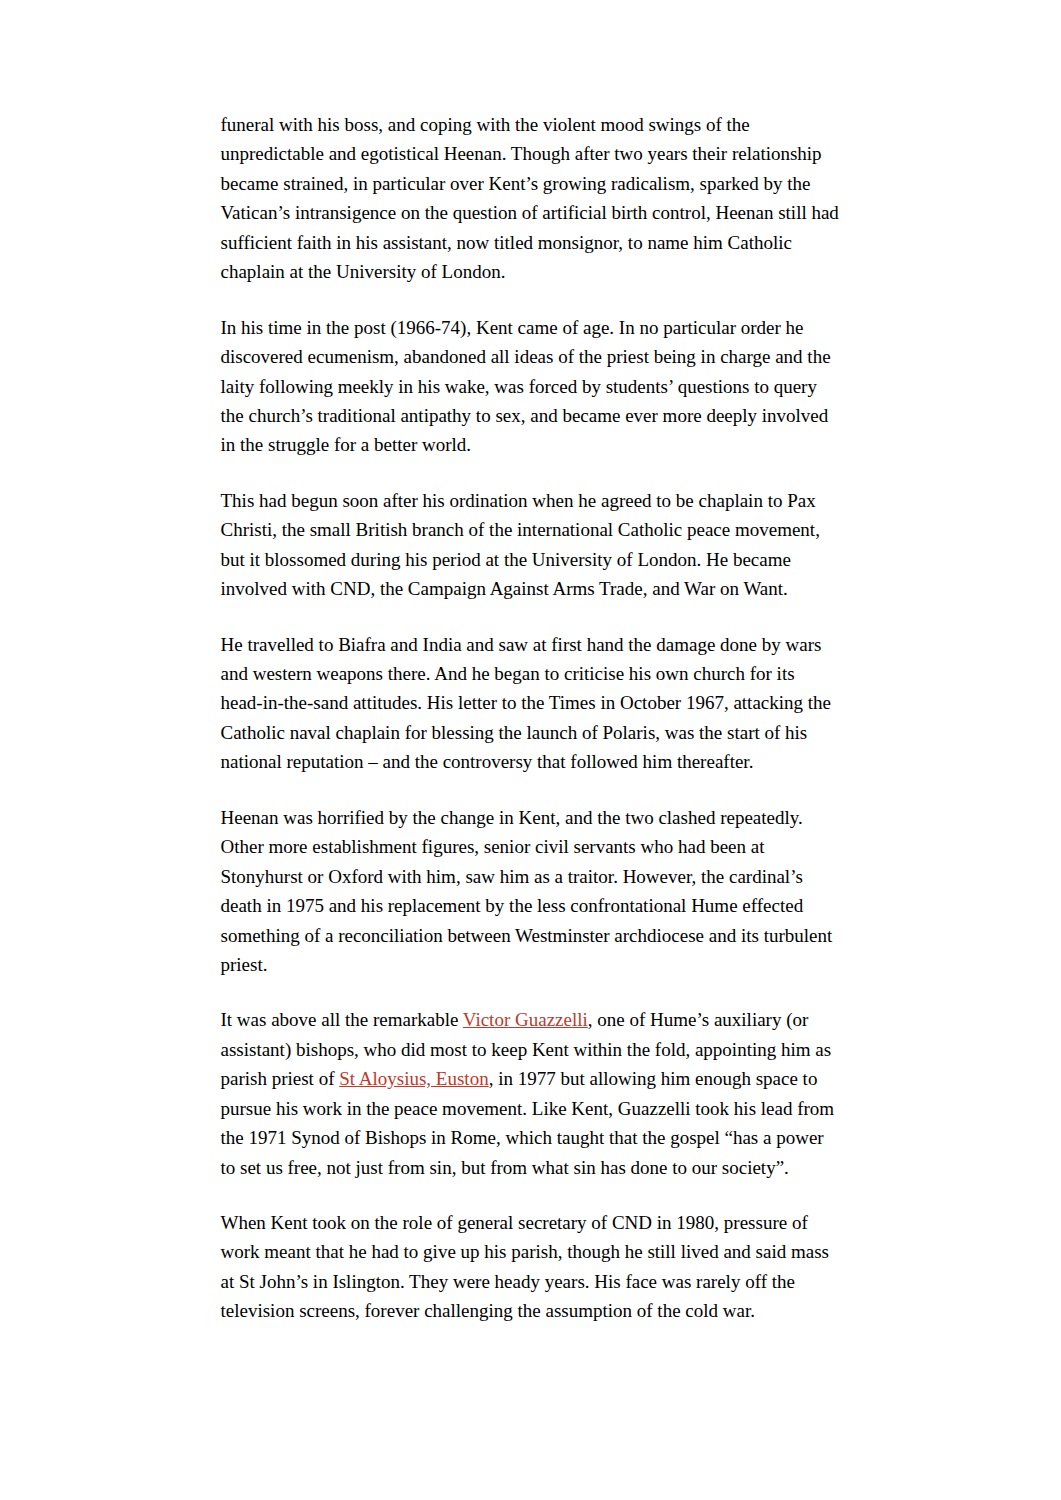funeral with his boss, and coping with the violent mood swings of the unpredictable and egotistical Heenan. Though after two years their relationship became strained, in particular over Kent’s growing radicalism, sparked by the Vatican’s intransigence on the question of artificial birth control, Heenan still had sufficient faith in his assistant, now titled monsignor, to name him Catholic chaplain at the University of London.
In his time in the post (1966-74), Kent came of age. In no particular order he discovered ecumenism, abandoned all ideas of the priest being in charge and the laity following meekly in his wake, was forced by students’ questions to query the church’s traditional antipathy to sex, and became ever more deeply involved in the struggle for a better world.
This had begun soon after his ordination when he agreed to be chaplain to Pax Christi, the small British branch of the international Catholic peace movement, but it blossomed during his period at the University of London. He became involved with CND, the Campaign Against Arms Trade, and War on Want.
He travelled to Biafra and India and saw at first hand the damage done by wars and western weapons there. And he began to criticise his own church for its head-in-the-sand attitudes. His letter to the Times in October 1967, attacking the Catholic naval chaplain for blessing the launch of Polaris, was the start of his national reputation – and the controversy that followed him thereafter.
Heenan was horrified by the change in Kent, and the two clashed repeatedly. Other more establishment figures, senior civil servants who had been at Stonyhurst or Oxford with him, saw him as a traitor. However, the cardinal’s death in 1975 and his replacement by the less confrontational Hume effected something of a reconciliation between Westminster archdiocese and its turbulent priest.
It was above all the remarkable Victor Guazzelli, one of Hume’s auxiliary (or assistant) bishops, who did most to keep Kent within the fold, appointing him as parish priest of St Aloysius, Euston, in 1977 but allowing him enough space to pursue his work in the peace movement. Like Kent, Guazzelli took his lead from the 1971 Synod of Bishops in Rome, which taught that the gospel “has a power to set us free, not just from sin, but from what sin has done to our society”.
When Kent took on the role of general secretary of CND in 1980, pressure of work meant that he had to give up his parish, though he still lived and said mass at St John’s in Islington. They were heady years. His face was rarely off the television screens, forever challenging the assumption of the cold war.